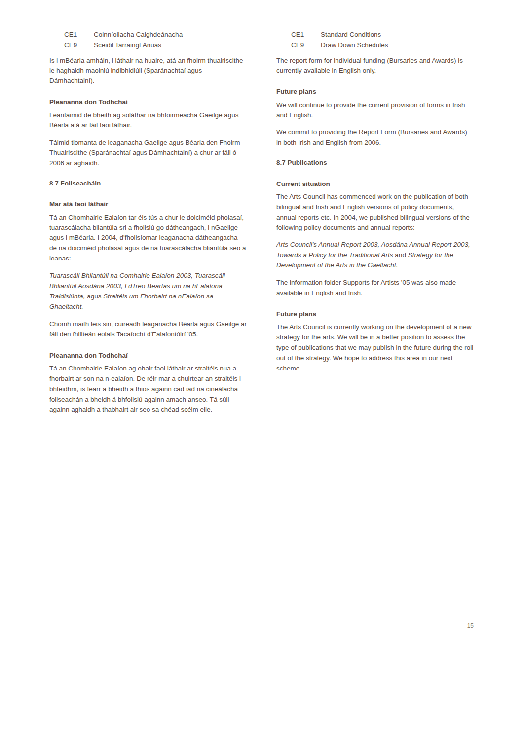CE1 Coinníollacha Caighdeánacha
CE9 Sceidil Tarraingt Anuas
Is i mBéarla amháin, i láthair na huaire, atá an fhoirm thuairiscithe le haghaidh maoiniú indibhidiúil (Sparánachtaí agus Dámhachtainí).
Pleananna don Todhchaí
Leanfaimid de bheith ag soláthar na bhfoirmeacha Gaeilge agus Béarla atá ar fáil faoi láthair.
Táimid tiomanta de leaganacha Gaeilge agus Béarla den Fhoirm Thuairiscithe (Sparánachtaí agus Dámhachtainí) a chur ar fáil ó 2006 ar aghaidh.
8.7 Foilseacháin
Mar atá faoi láthair
Tá an Chomhairle Ealaíon tar éis tús a chur le doiciméid pholasaí, tuarascálacha bliantúla srl a fhoilsiú go dátheangach, i nGaeilge agus i mBéarla. I 2004, d'fhoilsíomar leaganacha dátheangacha de na doiciméid pholasaí agus de na tuarascálacha bliantúla seo a leanas:
Tuarascáil Bhliantúil na Comhairle Ealaíon 2003, Tuarascáil Bhliantúil Aosdána 2003, I dTreo Beartas um na hEalaíona Traidisiúnta, agus Straitéis um Fhorbairt na nEalaíon sa Ghaeltacht.
Chomh maith leis sin, cuireadh leaganacha Béarla agus Gaeilge ar fáil den fhillteán eolais Tacaíocht d'Ealaíontóirí '05.
Pleananna don Todhchaí
Tá an Chomhairle Ealaíon ag obair faoi láthair ar straitéis nua a fhorbairt ar son na n-ealaíon. De réir mar a chuirtear an straitéis i bhfeidhm, is fearr a bheidh a fhios againn cad iad na cineálacha foilseachán a bheidh á bhfoilsiú againn amach anseo. Tá súil againn aghaidh a thabhairt air seo sa chéad scéim eile.
CE1 Standard Conditions
CE9 Draw Down Schedules
The report form for individual funding (Bursaries and Awards) is currently available in English only.
Future plans
We will continue to provide the current provision of forms in Irish and English.
We commit to providing the Report Form (Bursaries and Awards) in both Irish and English from 2006.
8.7 Publications
Current situation
The Arts Council has commenced work on the publication of both bilingual and Irish and English versions of policy documents, annual reports etc. In 2004, we published bilingual versions of the following policy documents and annual reports:
Arts Council's Annual Report 2003, Aosdána Annual Report 2003, Towards a Policy for the Traditional Arts and Strategy for the Development of the Arts in the Gaeltacht.
The information folder Supports for Artists '05 was also made available in English and Irish.
Future plans
The Arts Council is currently working on the development of a new strategy for the arts. We will be in a better position to assess the type of publications that we may publish in the future during the roll out of the strategy. We hope to address this area in our next scheme.
15